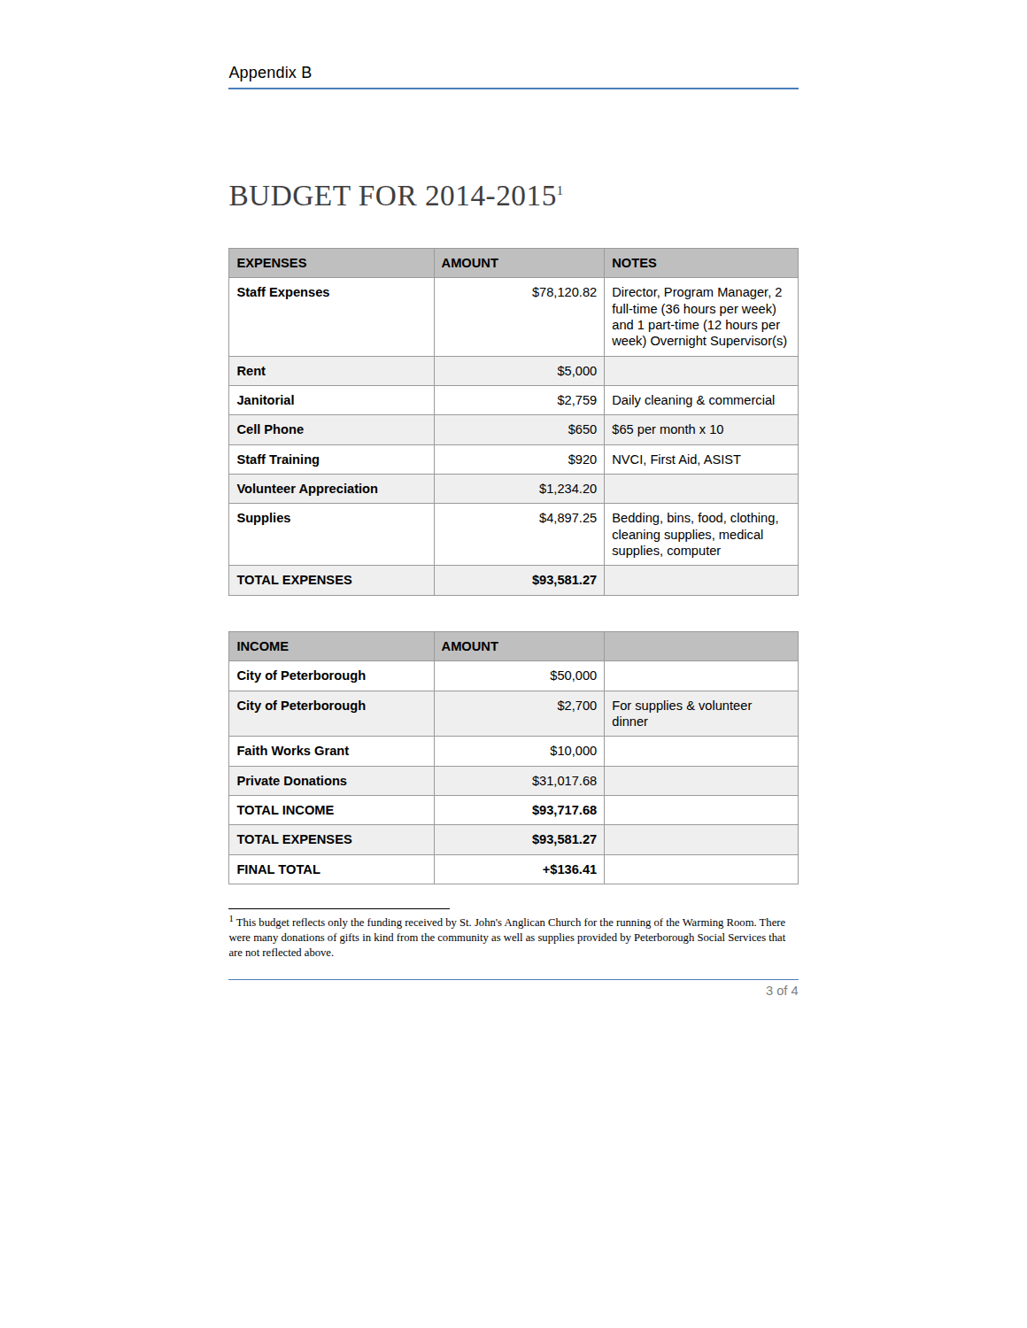Appendix B
BUDGET FOR 2014-20151
| EXPENSES | AMOUNT | NOTES |
| --- | --- | --- |
| Staff Expenses | $78,120.82 | Director, Program Manager, 2 full-time (36 hours per week) and 1 part-time (12 hours per week) Overnight Supervisor(s) |
| Rent | $5,000 | |
| Janitorial | $2,759 | Daily cleaning & commercial |
| Cell Phone | $650 | $65 per month x 10 |
| Staff Training | $920 | NVCI, First Aid, ASIST |
| Volunteer Appreciation | $1,234.20 | |
| Supplies | $4,897.25 | Bedding, bins, food, clothing, cleaning supplies, medical supplies, computer |
| TOTAL EXPENSES | $93,581.27 | |
| INCOME | AMOUNT | |
| --- | --- | --- |
| City of Peterborough | $50,000 | |
| City of Peterborough | $2,700 | For supplies & volunteer dinner |
| Faith Works Grant | $10,000 | |
| Private Donations | $31,017.68 | |
| TOTAL INCOME | $93,717.68 | |
| TOTAL EXPENSES | $93,581.27 | |
| FINAL TOTAL | +$136.41 | |
1 This budget reflects only the funding received by St. John's Anglican Church for the running of the Warming Room. There were many donations of gifts in kind from the community as well as supplies provided by Peterborough Social Services that are not reflected above.
3 of 4